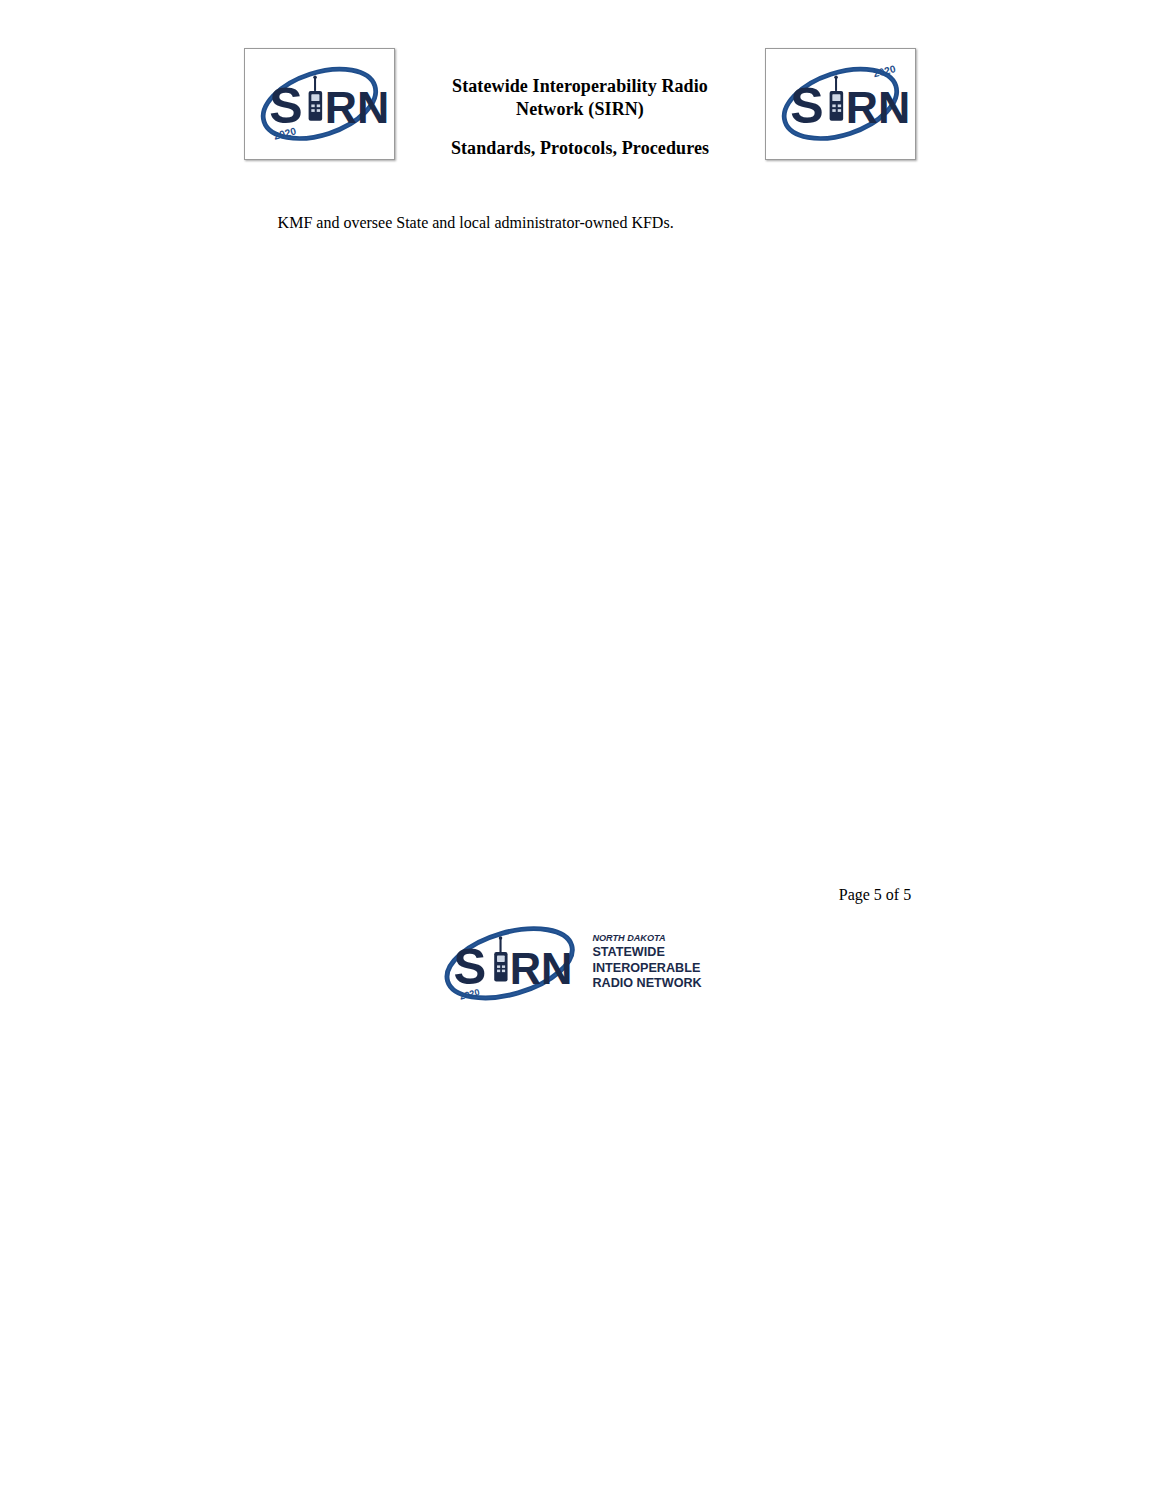S RN 2020
Statewide Interoperability Radio Network (SIRN)
Standards, Protocols, Procedures
S RN 2020
KMF and oversee State and local administrator-owned KFDs.
Page 5 of 5
S RN 2020 NORTH DAKOTA STATEWIDE INTEROPERABLE RADIO NETWORK